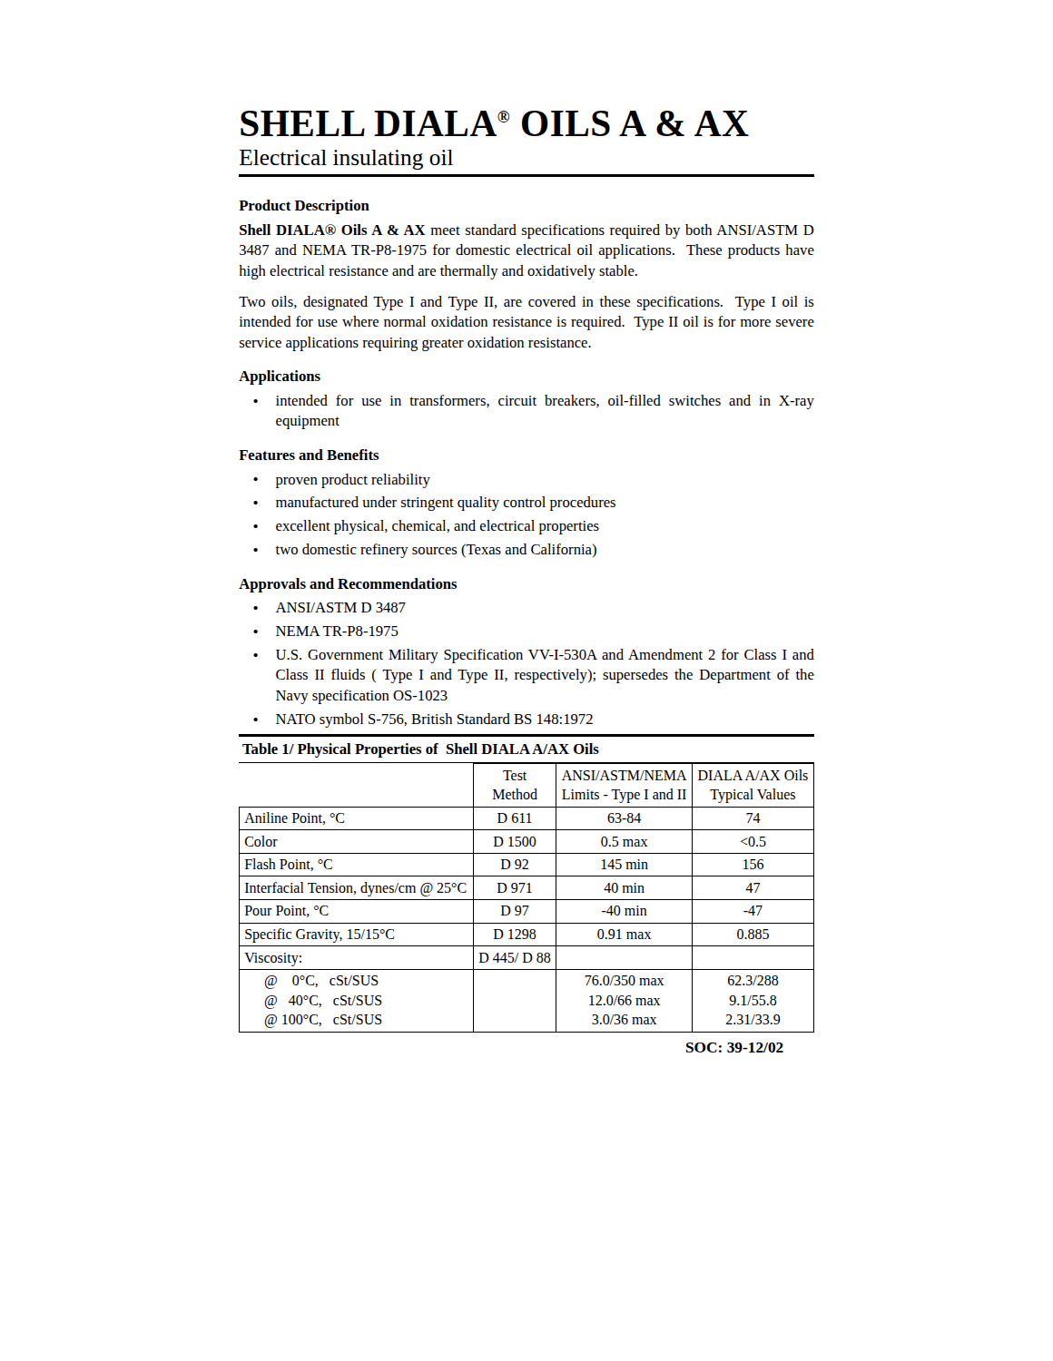SHELL DIALA® OILS A & AX
Electrical insulating oil
Product Description
Shell DIALA® Oils A & AX meet standard specifications required by both ANSI/ASTM D 3487 and NEMA TR-P8-1975 for domestic electrical oil applications. These products have high electrical resistance and are thermally and oxidatively stable.
Two oils, designated Type I and Type II, are covered in these specifications. Type I oil is intended for use where normal oxidation resistance is required. Type II oil is for more severe service applications requiring greater oxidation resistance.
Applications
intended for use in transformers, circuit breakers, oil-filled switches and in X-ray equipment
Features and Benefits
proven product reliability
manufactured under stringent quality control procedures
excellent physical, chemical, and electrical properties
two domestic refinery sources (Texas and California)
Approvals and Recommendations
ANSI/ASTM D 3487
NEMA TR-P8-1975
U.S. Government Military Specification VV-I-530A and Amendment 2 for Class I and Class II fluids ( Type I and Type II, respectively); supersedes the Department of the Navy specification OS-1023
NATO symbol S-756, British Standard BS 148:1972
Table 1/ Physical Properties of Shell DIALA A/AX Oils
| | Test Method | ANSI/ASTM/NEMA Limits - Type I and II | DIALA A/AX Oils Typical Values |
| --- | --- | --- | --- |
| Aniline Point, °C | D 611 | 63-84 | 74 |
| Color | D 1500 | 0.5 max | <0.5 |
| Flash Point, °C | D 92 | 145 min | 156 |
| Interfacial Tension, dynes/cm @ 25°C | D 971 | 40 min | 47 |
| Pour Point, °C | D 97 | -40 min | -47 |
| Specific Gravity, 15/15°C | D 1298 | 0.91 max | 0.885 |
| Viscosity: | D 445/ D 88 | | |
| @ 0°C, cSt/SUS @ 40°C, cSt/SUS @ 100°C, cSt/SUS | | 76.0/350 max 12.0/66 max 3.0/36 max | 62.3/288 9.1/55.8 2.31/33.9 |
SOC: 39-12/02